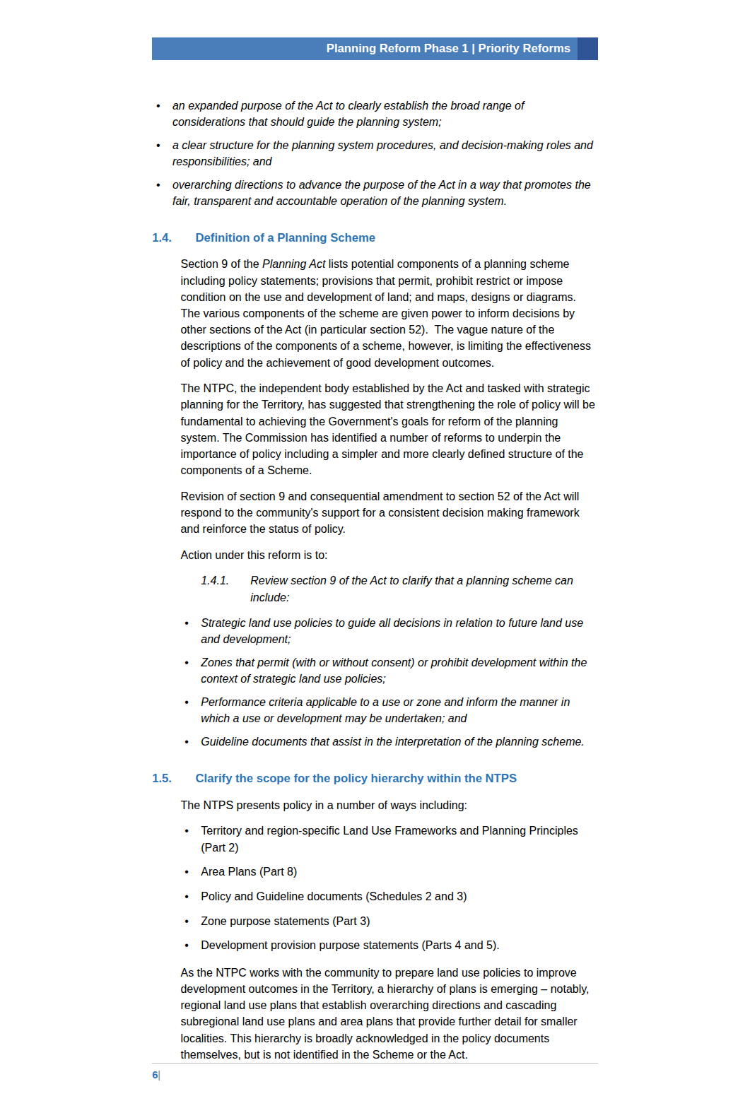Planning Reform Phase 1 | Priority Reforms
an expanded purpose of the Act to clearly establish the broad range of considerations that should guide the planning system;
a clear structure for the planning system procedures, and decision-making roles and responsibilities; and
overarching directions to advance the purpose of the Act in a way that promotes the fair, transparent and accountable operation of the planning system.
1.4.
Definition of a Planning Scheme
Section 9 of the Planning Act lists potential components of a planning scheme including policy statements; provisions that permit, prohibit restrict or impose condition on the use and development of land; and maps, designs or diagrams. The various components of the scheme are given power to inform decisions by other sections of the Act (in particular section 52). The vague nature of the descriptions of the components of a scheme, however, is limiting the effectiveness of policy and the achievement of good development outcomes.
The NTPC, the independent body established by the Act and tasked with strategic planning for the Territory, has suggested that strengthening the role of policy will be fundamental to achieving the Government's goals for reform of the planning system. The Commission has identified a number of reforms to underpin the importance of policy including a simpler and more clearly defined structure of the components of a Scheme.
Revision of section 9 and consequential amendment to section 52 of the Act will respond to the community's support for a consistent decision making framework and reinforce the status of policy.
Action under this reform is to:
1.4.1.
Review section 9 of the Act to clarify that a planning scheme can include:
Strategic land use policies to guide all decisions in relation to future land use and development;
Zones that permit (with or without consent) or prohibit development within the context of strategic land use policies;
Performance criteria applicable to a use or zone and inform the manner in which a use or development may be undertaken; and
Guideline documents that assist in the interpretation of the planning scheme.
1.5.
Clarify the scope for the policy hierarchy within the NTPS
The NTPS presents policy in a number of ways including:
Territory and region-specific Land Use Frameworks and Planning Principles (Part 2)
Area Plans (Part 8)
Policy and Guideline documents (Schedules 2 and 3)
Zone purpose statements (Part 3)
Development provision purpose statements (Parts 4 and 5).
As the NTPC works with the community to prepare land use policies to improve development outcomes in the Territory, a hierarchy of plans is emerging – notably, regional land use plans that establish overarching directions and cascading subregional land use plans and area plans that provide further detail for smaller localities. This hierarchy is broadly acknowledged in the policy documents themselves, but is not identified in the Scheme or the Act.
6|